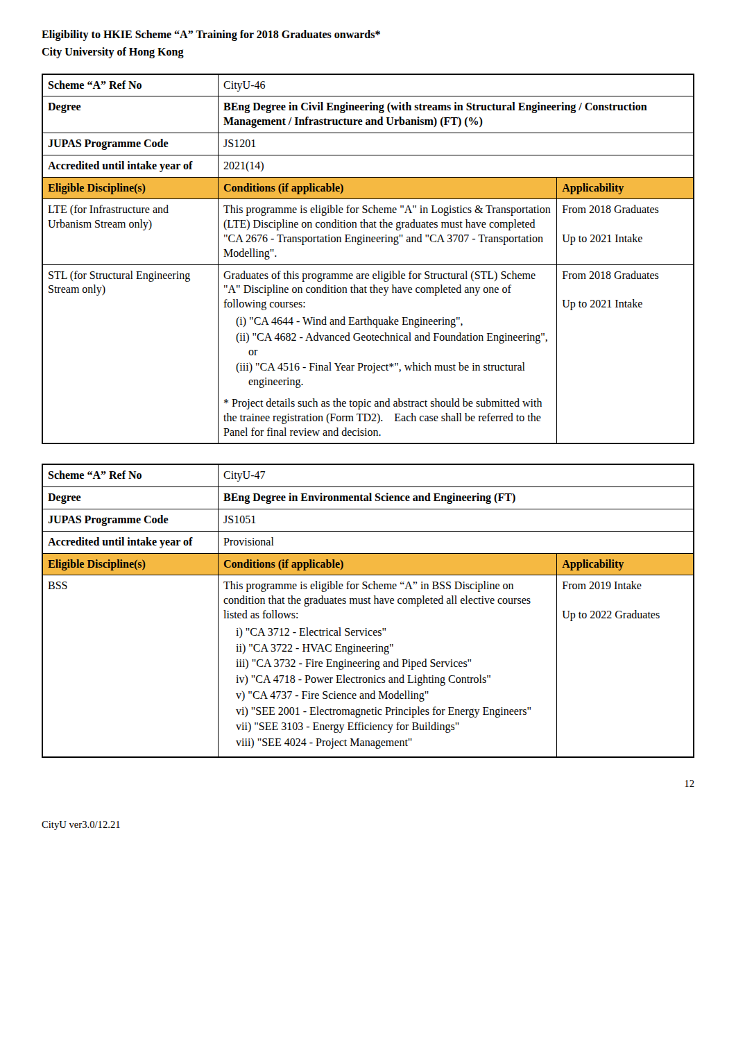Eligibility to HKIE Scheme “A” Training for 2018 Graduates onwards*
City University of Hong Kong
| Scheme “A” Ref No | CityU-46 |
| Degree | BEng Degree in Civil Engineering (with streams in Structural Engineering / Construction Management / Infrastructure and Urbanism) (FT) (%) |
| JUPAS Programme Code | JS1201 |
| Accredited until intake year of | 2021(14) |
| Eligible Discipline(s) | Conditions (if applicable) | Applicability |
| LTE (for Infrastructure and Urbanism Stream only) | This programme is eligible for Scheme "A" in Logistics & Transportation (LTE) Discipline on condition that the graduates must have completed "CA 2676 - Transportation Engineering" and "CA 3707 - Transportation Modelling". | From 2018 Graduates Up to 2021 Intake |
| STL (for Structural Engineering Stream only) | Graduates of this programme are eligible for Structural (STL) Scheme "A" Discipline on condition that they have completed any one of following courses: (i) "CA 4644 - Wind and Earthquake Engineering", (ii) "CA 4682 - Advanced Geotechnical and Foundation Engineering", or (iii) "CA 4516 - Final Year Project*", which must be in structural engineering. * Project details such as the topic and abstract should be submitted with the trainee registration (Form TD2). Each case shall be referred to the Panel for final review and decision. | From 2018 Graduates Up to 2021 Intake |
| Scheme “A” Ref No | CityU-47 |
| Degree | BEng Degree in Environmental Science and Engineering (FT) |
| JUPAS Programme Code | JS1051 |
| Accredited until intake year of | Provisional |
| Eligible Discipline(s) | Conditions (if applicable) | Applicability |
| BSS | This programme is eligible for Scheme “A” in BSS Discipline on condition that the graduates must have completed all elective courses listed as follows: i) "CA 3712 - Electrical Services" ii) "CA 3722 - HVAC Engineering" iii) "CA 3732 - Fire Engineering and Piped Services" iv) "CA 4718 - Power Electronics and Lighting Controls" v) "CA 4737 - Fire Science and Modelling" vi) "SEE 2001 - Electromagnetic Principles for Energy Engineers" vii) "SEE 3103 - Energy Efficiency for Buildings" viii) "SEE 4024 - Project Management" | From 2019 Intake Up to 2022 Graduates |
12
CityU ver3.0/12.21